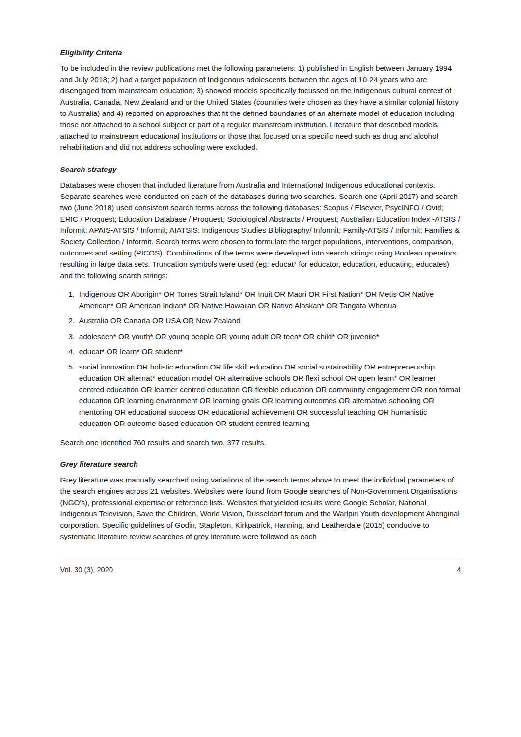Eligibility Criteria
To be included in the review publications met the following parameters: 1) published in English between January 1994 and July 2018; 2) had a target population of Indigenous adolescents between the ages of 10-24 years who are disengaged from mainstream education; 3) showed models specifically focussed on the Indigenous cultural context of Australia, Canada, New Zealand and or the United States (countries were chosen as they have a similar colonial history to Australia) and 4) reported on approaches that fit the defined boundaries of an alternate model of education including those not attached to a school subject or part of a regular mainstream institution. Literature that described models attached to mainstream educational institutions or those that focused on a specific need such as drug and alcohol rehabilitation and did not address schooling were excluded.
Search strategy
Databases were chosen that included literature from Australia and International Indigenous educational contexts. Separate searches were conducted on each of the databases during two searches. Search one (April 2017) and search two (June 2018) used consistent search terms across the following databases: Scopus / Elsevier, PsycINFO / Ovid; ERIC / Proquest; Education Database / Proquest; Sociological Abstracts / Proquest; Australian Education Index -ATSIS / Informit; APAIS-ATSIS / Informit; AIATSIS: Indigenous Studies Bibliography/ Informit; Family-ATSIS / Informit; Families & Society Collection / Informit. Search terms were chosen to formulate the target populations, interventions, comparison, outcomes and setting (PICOS). Combinations of the terms were developed into search strings using Boolean operators resulting in large data sets. Truncation symbols were used (eg: educat* for educator, education, educating, educates) and the following search strings:
Indigenous OR Aborigin* OR Torres Strait Island* OR Inuit OR Maori OR First Nation* OR Metis OR Native American* OR American Indian* OR Native Hawaiian OR Native Alaskan* OR Tangata Whenua
Australia OR Canada OR USA OR New Zealand
adolescen* OR youth* OR young people OR young adult OR teen* OR child* OR juvenile*
educat* OR learn* OR student*
social innovation OR holistic education OR life skill education OR social sustainability OR entrepreneurship education OR alternat* education model OR alternative schools OR flexi school OR open learn* OR learner centred education OR learner centred education OR flexible education OR community engagement OR non formal education OR learning environment OR learning goals OR learning outcomes OR alternative schooling OR mentoring OR educational success OR educational achievement OR successful teaching OR humanistic education OR outcome based education OR student centred learning
Search one identified 760 results and search two, 377 results.
Grey literature search
Grey literature was manually searched using variations of the search terms above to meet the individual parameters of the search engines across 21 websites. Websites were found from Google searches of Non-Government Organisations (NGO's), professional expertise or reference lists. Websites that yielded results were Google Scholar, National Indigenous Television, Save the Children, World Vision, Dusseldorf forum and the Warlpiri Youth development Aboriginal corporation. Specific guidelines of Godin, Stapleton, Kirkpatrick, Hanning, and Leatherdale (2015) conducive to systematic literature review searches of grey literature were followed as each
Vol. 30 (3), 2020 4